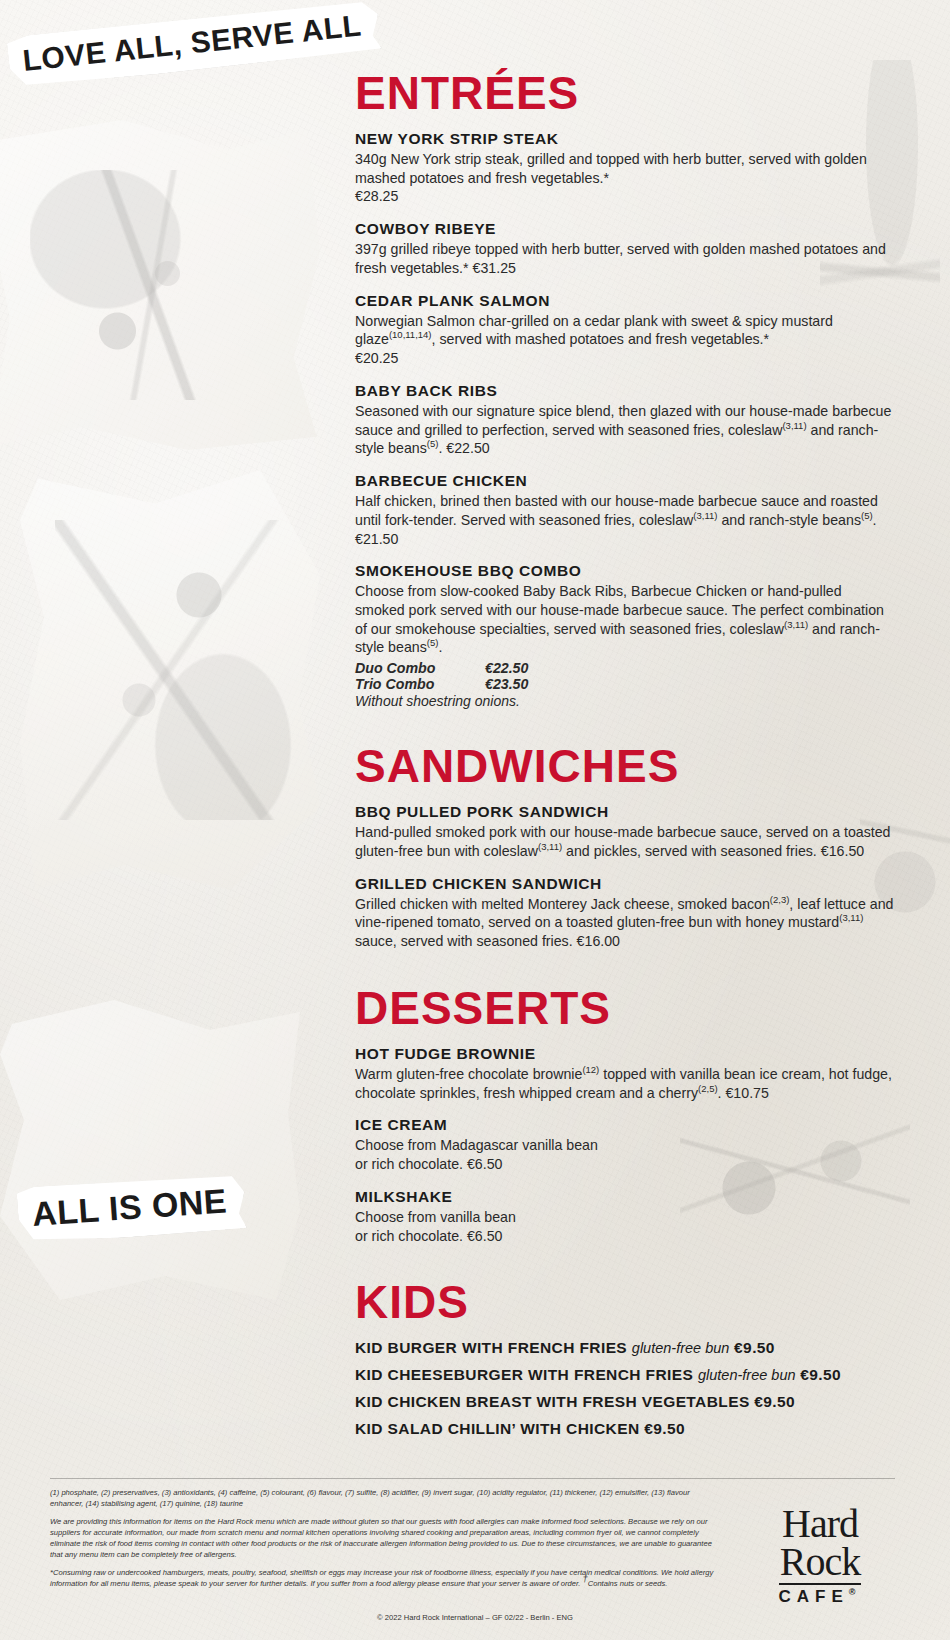LOVE ALL, SERVE ALL
ALL IS ONE
ENTRÉES
NEW YORK STRIP STEAK
340g New York strip steak, grilled and topped with herb butter, served with golden mashed potatoes and fresh vegetables.*
€28.25
COWBOY RIBEYE
397g grilled ribeye topped with herb butter, served with golden mashed potatoes and fresh vegetables.* €31.25
CEDAR PLANK SALMON
Norwegian Salmon char-grilled on a cedar plank with sweet & spicy mustard glaze(10,11,14), served with mashed potatoes and fresh vegetables.*
€20.25
BABY BACK RIBS
Seasoned with our signature spice blend, then glazed with our house-made barbecue sauce and grilled to perfection, served with seasoned fries, coleslaw(3,11) and ranch-style beans(5). €22.50
BARBECUE CHICKEN
Half chicken, brined then basted with our house-made barbecue sauce and roasted until fork-tender. Served with seasoned fries, coleslaw(3,11) and ranch-style beans(5). €21.50
SMOKEHOUSE BBQ COMBO
Choose from slow-cooked Baby Back Ribs, Barbecue Chicken or hand-pulled smoked pork served with our house-made barbecue sauce. The perfect combination of our smokehouse specialties, served with seasoned fries, coleslaw(3,11) and ranch-style beans(5).
Duo Combo€22.50
Trio Combo€23.50
Without shoestring onions.
SANDWICHES
BBQ PULLED PORK SANDWICH
Hand-pulled smoked pork with our house-made barbecue sauce, served on a toasted gluten-free bun with coleslaw(3,11) and pickles, served with seasoned fries. €16.50
GRILLED CHICKEN SANDWICH
Grilled chicken with melted Monterey Jack cheese, smoked bacon(2,3), leaf lettuce and vine-ripened tomato, served on a toasted gluten-free bun with honey mustard(3,11) sauce, served with seasoned fries. €16.00
DESSERTS
HOT FUDGE BROWNIE
Warm gluten-free chocolate brownie(12) topped with vanilla bean ice cream, hot fudge, chocolate sprinkles, fresh whipped cream and a cherry(2,5). €10.75
ICE CREAM
Choose from Madagascar vanilla bean
or rich chocolate. €6.50
MILKSHAKE
Choose from vanilla bean
or rich chocolate. €6.50
KIDS
KID BURGER WITH FRENCH FRIES gluten-free bun €9.50
KID CHEESEBURGER WITH FRENCH FRIES gluten-free bun €9.50
KID CHICKEN BREAST WITH FRESH VEGETABLES €9.50
KID SALAD CHILLIN’ WITH CHICKEN €9.50
(1) phosphate, (2) preservatives, (3) antioxidants, (4) caffeine, (5) colourant, (6) flavour, (7) sulfite, (8) acidifier, (9) invert sugar, (10) acidity regulator, (11) thickener, (12) emulsifier, (13) flavour enhancer, (14) stabilising agent, (17) quinine, (18) taurine
We are providing this information for items on the Hard Rock menu which are made without gluten so that our guests with food allergies can make informed food selections. Because we rely on our suppliers for accurate information, our made from scratch menu and normal kitchen operations involving shared cooking and preparation areas, including common fryer oil, we cannot completely eliminate the risk of food items coming in contact with other food products or the risk of inaccurate allergen information being provided to us. Due to these circumstances, we are unable to guarantee that any menu item can be completely free of allergens.
*Consuming raw or undercooked hamburgers, meats, poultry, seafood, shellfish or eggs may increase your risk of foodborne illness, especially if you have certain medical conditions. We hold allergy information for all menu items, please speak to your server for further details. If you suffer from a food allergy please ensure that your server is aware of order. †Contains nuts or seeds.
Hard Rock
CAFE®
© 2022 Hard Rock International – GF 02/22 - Berlin - ENG